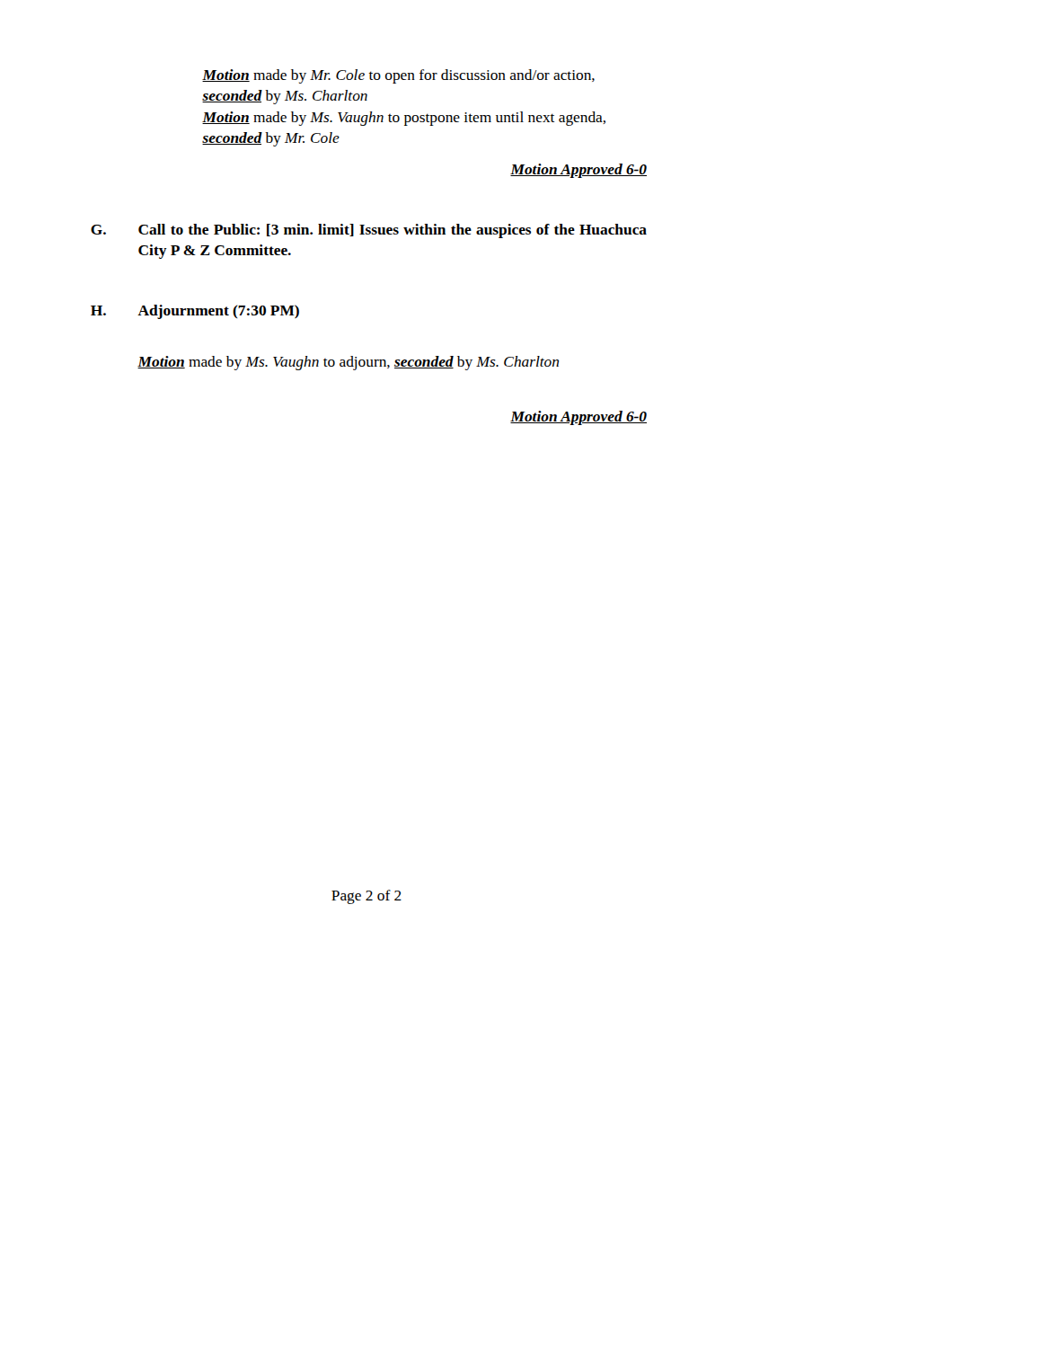Motion made by Mr. Cole to open for discussion and/or action, seconded by Ms. Charlton
Motion made by Ms. Vaughn to postpone item until next agenda, seconded by Mr. Cole
Motion Approved 6-0
G.
Call to the Public: [3 min. limit] Issues within the auspices of the Huachuca City P & Z Committee.
H.
Adjournment (7:30 PM)
Motion made by Ms. Vaughn to adjourn, seconded by Ms. Charlton
Motion Approved 6-0
Page 2 of 2